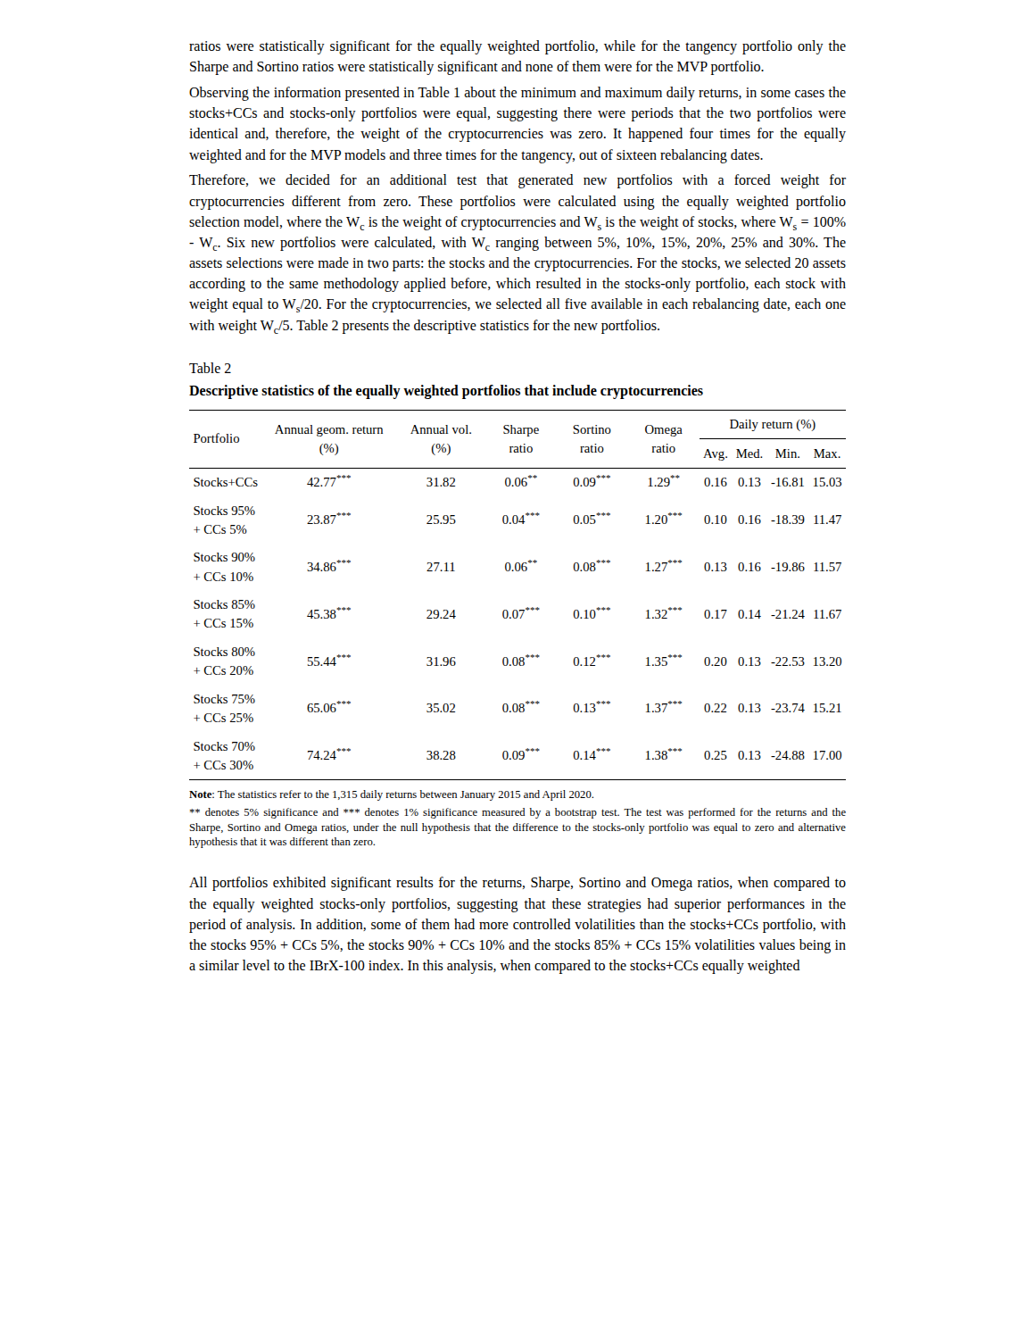ratios were statistically significant for the equally weighted portfolio, while for the tangency portfolio only the Sharpe and Sortino ratios were statistically significant and none of them were for the MVP portfolio.
Observing the information presented in Table 1 about the minimum and maximum daily returns, in some cases the stocks+CCs and stocks-only portfolios were equal, suggesting there were periods that the two portfolios were identical and, therefore, the weight of the cryptocurrencies was zero. It happened four times for the equally weighted and for the MVP models and three times for the tangency, out of sixteen rebalancing dates.
Therefore, we decided for an additional test that generated new portfolios with a forced weight for cryptocurrencies different from zero. These portfolios were calculated using the equally weighted portfolio selection model, where the Wc is the weight of cryptocurrencies and Ws is the weight of stocks, where Ws = 100% - Wc. Six new portfolios were calculated, with Wc ranging between 5%, 10%, 15%, 20%, 25% and 30%. The assets selections were made in two parts: the stocks and the cryptocurrencies. For the stocks, we selected 20 assets according to the same methodology applied before, which resulted in the stocks-only portfolio, each stock with weight equal to Ws/20. For the cryptocurrencies, we selected all five available in each rebalancing date, each one with weight Wc/5. Table 2 presents the descriptive statistics for the new portfolios.
Table 2
Descriptive statistics of the equally weighted portfolios that include cryptocurrencies
| Portfolio | Annual geom. return (%) | Annual vol. (%) | Sharpe ratio | Sortino ratio | Omega ratio | Daily return (%) |
| --- | --- | --- | --- | --- | --- | --- |
| Avg. | Med. | Min. | Max. |
| Stocks+CCs | 42.77 *** | 31.82 | 0.06 ** | 0.09 *** | 1.29 ** | 0.16 | 0.13 | -16.81 | 15.03 |
| Stocks 95% + CCs 5% | 23.87 *** | 25.95 | 0.04 *** | 0.05 *** | 1.20 *** | 0.10 | 0.16 | -18.39 | 11.47 |
| Stocks 90% + CCs 10% | 34.86 *** | 27.11 | 0.06 ** | 0.08 *** | 1.27 *** | 0.13 | 0.16 | -19.86 | 11.57 |
| Stocks 85% + CCs 15% | 45.38 *** | 29.24 | 0.07 *** | 0.10 *** | 1.32 *** | 0.17 | 0.14 | -21.24 | 11.67 |
| Stocks 80% + CCs 20% | 55.44 *** | 31.96 | 0.08 *** | 0.12 *** | 1.35 *** | 0.20 | 0.13 | -22.53 | 13.20 |
| Stocks 75% + CCs 25% | 65.06 *** | 35.02 | 0.08 *** | 0.13 *** | 1.37 *** | 0.22 | 0.13 | -23.74 | 15.21 |
| Stocks 70% + CCs 30% | 74.24 *** | 38.28 | 0.09 *** | 0.14 *** | 1.38 *** | 0.25 | 0.13 | -24.88 | 17.00 |
Note: The statistics refer to the 1,315 daily returns between January 2015 and April 2020.
** denotes 5% significance and *** denotes 1% significance measured by a bootstrap test. The test was performed for the returns and the Sharpe, Sortino and Omega ratios, under the null hypothesis that the difference to the stocks-only portfolio was equal to zero and alternative hypothesis that it was different than zero.
All portfolios exhibited significant results for the returns, Sharpe, Sortino and Omega ratios, when compared to the equally weighted stocks-only portfolios, suggesting that these strategies had superior performances in the period of analysis. In addition, some of them had more controlled volatilities than the stocks+CCs portfolio, with the stocks 95% + CCs 5%, the stocks 90% + CCs 10% and the stocks 85% + CCs 15% volatilities values being in a similar level to the IBrX-100 index. In this analysis, when compared to the stocks+CCs equally weighted